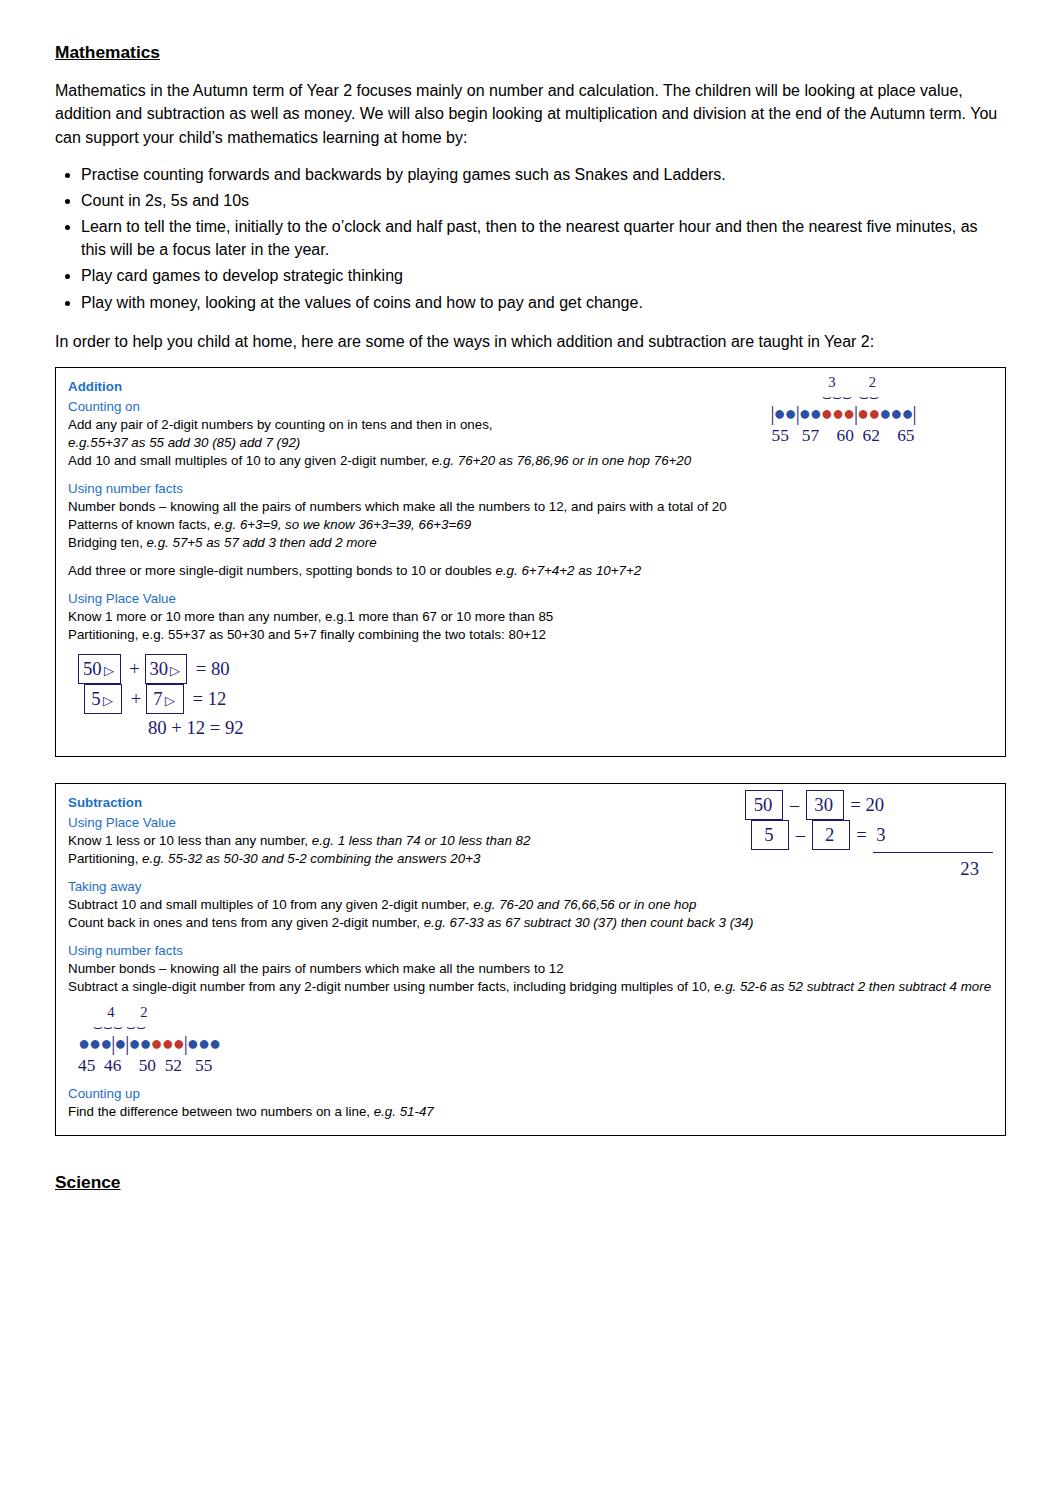Mathematics
Mathematics in the Autumn term of Year 2 focuses mainly on number and calculation. The children will be looking at place value, addition and subtraction as well as money. We will also begin looking at multiplication and division at the end of the Autumn term. You can support your child’s mathematics learning at home by:
Practise counting forwards and backwards by playing games such as Snakes and Ladders.
Count in 2s, 5s and 10s
Learn to tell the time, initially to the o’clock and half past, then to the nearest quarter hour and then the nearest five minutes, as this will be a focus later in the year.
Play card games to develop strategic thinking
Play with money, looking at the values of coins and how to pay and get change.
In order to help you child at home, here are some of the ways in which addition and subtraction are taught in Year 2:
3 2
⌣⌣⌣ ⌣⌣
|●●|●●●●●|●●●●●|
55 57 60 62 65
Addition
Counting on
Add any pair of 2-digit numbers by counting on in tens and then in ones,
e.g.55+37 as 55 add 30 (85) add 7 (92)
Add 10 and small multiples of 10 to any given 2-digit number, e.g. 76+20 as 76,86,96 or in one hop 76+20
Using number facts
Number bonds – knowing all the pairs of numbers which make all the numbers to 12, and pairs with a total of 20
Patterns of known facts, e.g. 6+3=9, so we know 36+3=39, 66+3=69
Bridging ten, e.g. 57+5 as 57 add 3 then add 2 more
Add three or more single-digit numbers, spotting bonds to 10 or doubles e.g. 6+7+4+2 as 10+7+2
Using Place Value
Know 1 more or 10 more than any number, e.g.1 more than 67 or 10 more than 85
Partitioning, e.g. 55+37 as 50+30 and 5+7 finally combining the two totals: 80+12
50 + 30 = 80
5 + 7 = 12
80 + 12 = 92
50 – 30 = 20
5 – 2 = 3
23
Subtraction
Using Place Value
Know 1 less or 10 less than any number, e.g. 1 less than 74 or 10 less than 82
Partitioning, e.g. 55-32 as 50-30 and 5-2 combining the answers 20+3
Taking away
Subtract 10 and small multiples of 10 from any given 2-digit number, e.g. 76-20 and 76,66,56 or in one hop
Count back in ones and tens from any given 2-digit number, e.g. 67-33 as 67 subtract 30 (37) then count back 3 (34)
Using number facts
Number bonds – knowing all the pairs of numbers which make all the numbers to 12
Subtract a single-digit number from any 2-digit number using number facts, including bridging multiples of 10, e.g. 52-6 as 52 subtract 2 then subtract 4 more
4 2
⌣⌣⌣ ⌣⌣
●●●|●|●●●●●|●●●
45 46 50 52 55
Counting up
Find the difference between two numbers on a line, e.g. 51-47
Science